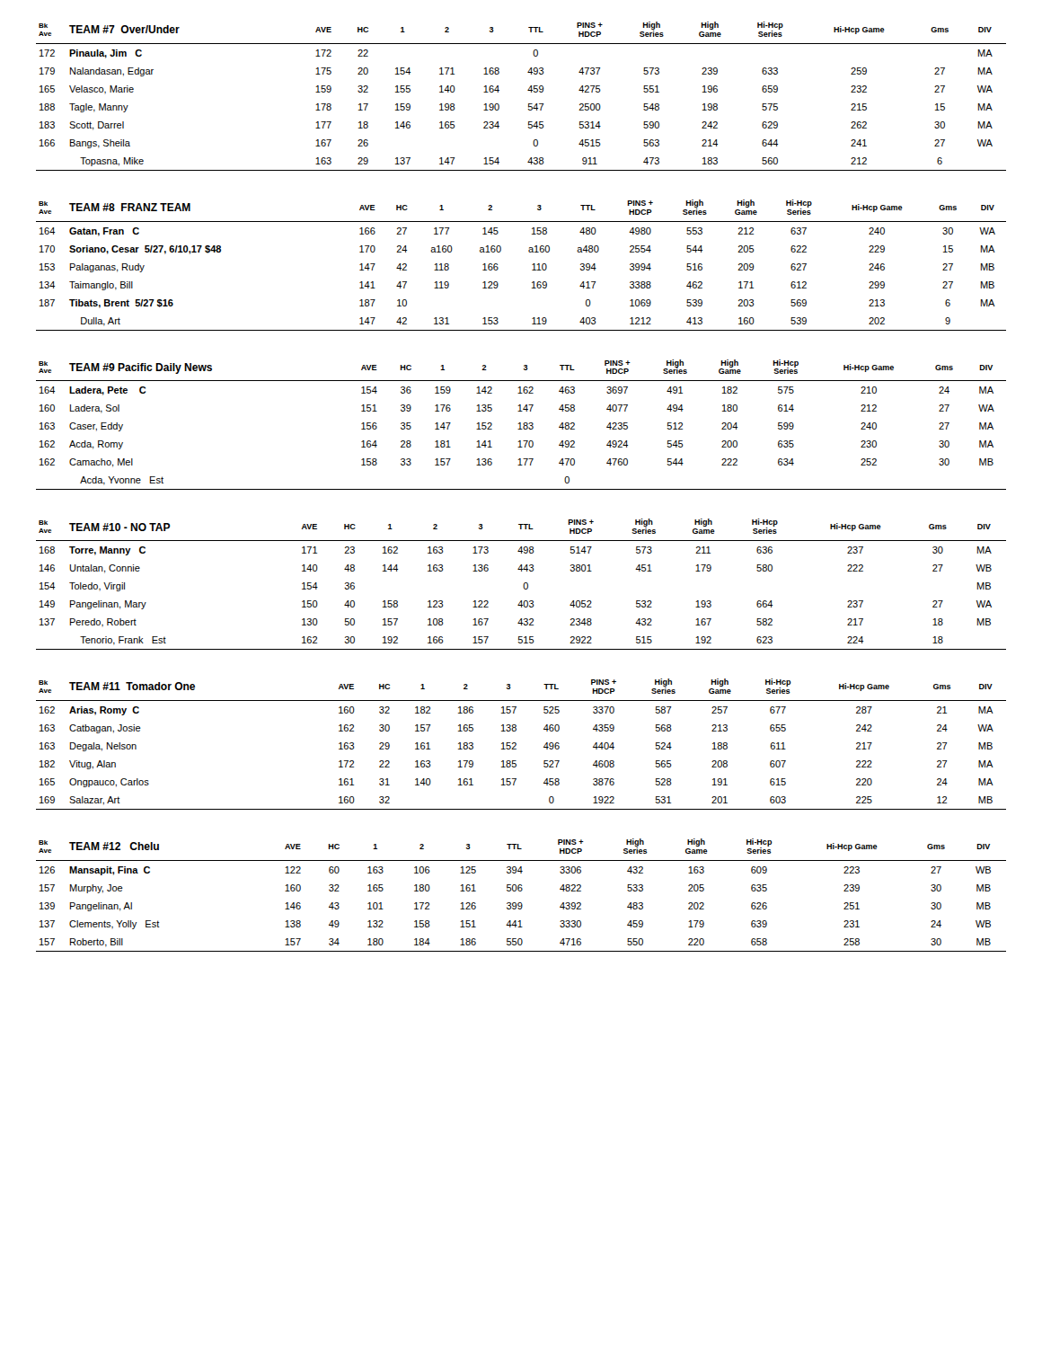| Bk Ave | TEAM #7 Over/Under | AVE | HC | 1 | 2 | 3 | TTL | PINS + HDCP | High Series | High Game | Hi-Hcp Series | Hi-Hcp Game | Gms | DIV |
| --- | --- | --- | --- | --- | --- | --- | --- | --- | --- | --- | --- | --- | --- | --- |
| 172 | Pinaula, Jim C | 172 | 22 | | | | 0 | | | | | | | MA |
| 179 | Nalandasan, Edgar | 175 | 20 | 154 | 171 | 168 | 493 | 4737 | 573 | 239 | 633 | 259 | 27 | MA |
| 165 | Velasco, Marie | 159 | 32 | 155 | 140 | 164 | 459 | 4275 | 551 | 196 | 659 | 232 | 27 | WA |
| 188 | Tagle, Manny | 178 | 17 | 159 | 198 | 190 | 547 | 2500 | 548 | 198 | 575 | 215 | 15 | MA |
| 183 | Scott, Darrel | 177 | 18 | 146 | 165 | 234 | 545 | 5314 | 590 | 242 | 629 | 262 | 30 | MA |
| 166 | Bangs, Sheila | 167 | 26 | | | | 0 | 4515 | 563 | 214 | 644 | 241 | 27 | WA |
| | Topasna, Mike | 163 | 29 | 137 | 147 | 154 | 438 | 911 | 473 | 183 | 560 | 212 | 6 | |
| Bk Ave | TEAM #8 FRANZ TEAM | AVE | HC | 1 | 2 | 3 | TTL | PINS + HDCP | High Series | High Game | Hi-Hcp Series | Hi-Hcp Game | Gms | DIV |
| --- | --- | --- | --- | --- | --- | --- | --- | --- | --- | --- | --- | --- | --- | --- |
| 164 | Gatan, Fran C | 166 | 27 | 177 | 145 | 158 | 480 | 4980 | 553 | 212 | 637 | 240 | 30 | WA |
| 170 | Soriano, Cesar 5/27, 6/10,17 $48 | 170 | 24 | a160 | a160 | a160 | a480 | 2554 | 544 | 205 | 622 | 229 | 15 | MA |
| 153 | Palaganas, Rudy | 147 | 42 | 118 | 166 | 110 | 394 | 3994 | 516 | 209 | 627 | 246 | 27 | MB |
| 134 | Taimanglo, Bill | 141 | 47 | 119 | 129 | 169 | 417 | 3388 | 462 | 171 | 612 | 299 | 27 | MB |
| 187 | Tibats, Brent 5/27 $16 | 187 | 10 | | | | 0 | 1069 | 539 | 203 | 569 | 213 | 6 | MA |
| | Dulla, Art | 147 | 42 | 131 | 153 | 119 | 403 | 1212 | 413 | 160 | 539 | 202 | 9 | |
| Bk Ave | TEAM #9 Pacific Daily News | AVE | HC | 1 | 2 | 3 | TTL | PINS + HDCP | High Series | High Game | Hi-Hcp Series | Hi-Hcp Game | Gms | DIV |
| --- | --- | --- | --- | --- | --- | --- | --- | --- | --- | --- | --- | --- | --- | --- |
| 164 | Ladera, Pete C | 154 | 36 | 159 | 142 | 162 | 463 | 3697 | 491 | 182 | 575 | 210 | 24 | MA |
| 160 | Ladera, Sol | 151 | 39 | 176 | 135 | 147 | 458 | 4077 | 494 | 180 | 614 | 212 | 27 | WA |
| 163 | Caser, Eddy | 156 | 35 | 147 | 152 | 183 | 482 | 4235 | 512 | 204 | 599 | 240 | 27 | MA |
| 162 | Acda, Romy | 164 | 28 | 181 | 141 | 170 | 492 | 4924 | 545 | 200 | 635 | 230 | 30 | MA |
| 162 | Camacho, Mel | 158 | 33 | 157 | 136 | 177 | 470 | 4760 | 544 | 222 | 634 | 252 | 30 | MB |
| | Acda, Yvonne Est | | | | | | 0 | | | | | | | |
| Bk Ave | TEAM #10 - NO TAP | AVE | HC | 1 | 2 | 3 | TTL | PINS + HDCP | High Series | High Game | Hi-Hcp Series | Hi-Hcp Game | Gms | DIV |
| --- | --- | --- | --- | --- | --- | --- | --- | --- | --- | --- | --- | --- | --- | --- |
| 168 | Torre, Manny C | 171 | 23 | 162 | 163 | 173 | 498 | 5147 | 573 | 211 | 636 | 237 | 30 | MA |
| 146 | Untalan, Connie | 140 | 48 | 144 | 163 | 136 | 443 | 3801 | 451 | 179 | 580 | 222 | 27 | WB |
| 154 | Toledo, Virgil | 154 | 36 | | | | 0 | | | | | | | MB |
| 149 | Pangelinan, Mary | 150 | 40 | 158 | 123 | 122 | 403 | 4052 | 532 | 193 | 664 | 237 | 27 | WA |
| 137 | Peredo, Robert | 130 | 50 | 157 | 108 | 167 | 432 | 2348 | 432 | 167 | 582 | 217 | 18 | MB |
| | Tenorio, Frank Est | 162 | 30 | 192 | 166 | 157 | 515 | 2922 | 515 | 192 | 623 | 224 | 18 | |
| Bk Ave | TEAM #11 Tomador One | AVE | HC | 1 | 2 | 3 | TTL | PINS + HDCP | High Series | High Game | Hi-Hcp Series | Hi-Hcp Game | Gms | DIV |
| --- | --- | --- | --- | --- | --- | --- | --- | --- | --- | --- | --- | --- | --- | --- |
| 162 | Arias, Romy C | 160 | 32 | 182 | 186 | 157 | 525 | 3370 | 587 | 257 | 677 | 287 | 21 | MA |
| 163 | Catbagan, Josie | 162 | 30 | 157 | 165 | 138 | 460 | 4359 | 568 | 213 | 655 | 242 | 24 | WA |
| 163 | Degala, Nelson | 163 | 29 | 161 | 183 | 152 | 496 | 4404 | 524 | 188 | 611 | 217 | 27 | MB |
| 182 | Vitug, Alan | 172 | 22 | 163 | 179 | 185 | 527 | 4608 | 565 | 208 | 607 | 222 | 27 | MA |
| 165 | Ongpauco, Carlos | 161 | 31 | 140 | 161 | 157 | 458 | 3876 | 528 | 191 | 615 | 220 | 24 | MA |
| 169 | Salazar, Art | 160 | 32 | | | | 0 | 1922 | 531 | 201 | 603 | 225 | 12 | MB |
| Bk Ave | TEAM #12 Chelu | AVE | HC | 1 | 2 | 3 | TTL | PINS + HDCP | High Series | High Game | Hi-Hcp Series | Hi-Hcp Game | Gms | DIV |
| --- | --- | --- | --- | --- | --- | --- | --- | --- | --- | --- | --- | --- | --- | --- |
| 126 | Mansapit, Fina C | 122 | 60 | 163 | 106 | 125 | 394 | 3306 | 432 | 163 | 609 | 223 | 27 | WB |
| 157 | Murphy, Joe | 160 | 32 | 165 | 180 | 161 | 506 | 4822 | 533 | 205 | 635 | 239 | 30 | MB |
| 139 | Pangelinan, Al | 146 | 43 | 101 | 172 | 126 | 399 | 4392 | 483 | 202 | 626 | 251 | 30 | MB |
| 137 | Clements, Yolly Est | 138 | 49 | 132 | 158 | 151 | 441 | 3330 | 459 | 179 | 639 | 231 | 24 | WB |
| 157 | Roberto, Bill | 157 | 34 | 180 | 184 | 186 | 550 | 4716 | 550 | 220 | 658 | 258 | 30 | MB |